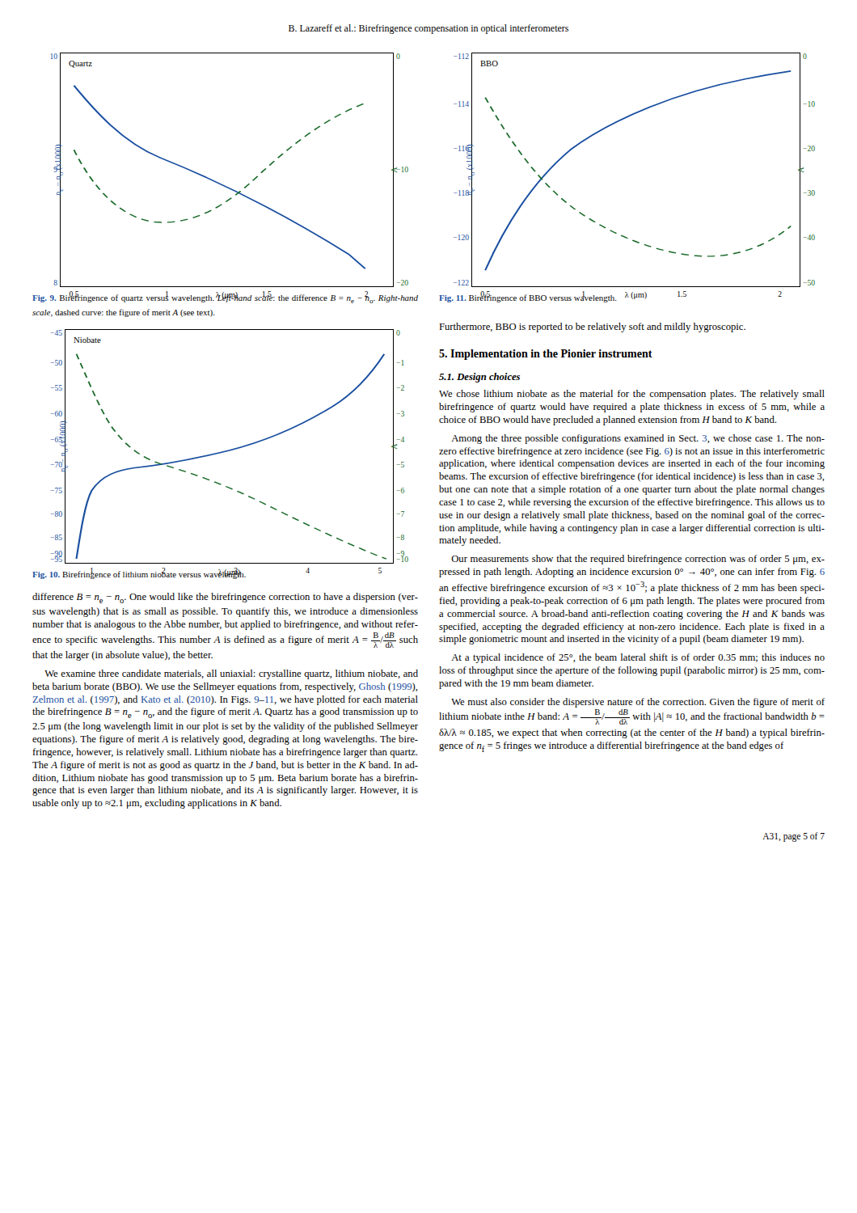B. Lazareff et al.: Birefringence compensation in optical interferometers
Quartz
ne − no (x1000)
A
λ (μm)
10
9
8
0
−10
−20
0.5
1
1.5
2
Fig. 9. Birefringence of quartz versus wavelength. Left-hand scale: the difference B = ne − no. Right-hand scale, dashed curve: the figure of merit A (see text).
Niobate
ne − no (x1000)
A
λ (μm)
−45
−50
−55
−60
−65
−70
−75
−80
−85
−90
−95
0
−1
−2
−3
−4
−5
−6
−7
−8
−9
−10
1
2
3
4
5
Fig. 10. Birefringence of lithium niobate versus wavelength.
difference B = ne − no. One would like the birefringence correction to have a dispersion (versus wavelength) that is as small as possible. To quantify this, we introduce a dimensionless number that is analogous to the Abbe number, but applied to birefringence, and without reference to specific wavelengths. This number A is defined as a figure of merit A = Bλ/dB dλ such that the larger (in absolute value), the better.
We examine three candidate materials, all uniaxial: crystalline quartz, lithium niobate, and beta barium borate (BBO). We use the Sellmeyer equations from, respectively, Ghosh (1999), Zelmon et al. (1997), and Kato et al. (2010). In Figs. 9–11, we have plotted for each material the birefringence B = ne − no, and the figure of merit A. Quartz has a good transmission up to 2.5 μm (the long wavelength limit in our plot is set by the validity of the published Sellmeyer equations). The figure of merit A is relatively good, degrading at long wavelengths. The birefringence, however, is relatively small. Lithium niobate has a birefringence larger than quartz. The A figure of merit is not as good as quartz in the J band, but is better in the K band. In addition, Lithium niobate has good transmission up to 5 μm. Beta barium borate has a birefringence that is even larger than lithium niobate, and its A is significantly larger. However, it is usable only up to ≈2.1 μm, excluding applications in K band.
BBO
ne − no (x1000)
A
λ (μm)
−112
−114
−116
−118
−120
−122
0
−10
−20
−30
−40
−50
0.5
1
1.5
2
Fig. 11. Birefringence of BBO versus wavelength.
Furthermore, BBO is reported to be relatively soft and mildly hygroscopic.
5. Implementation in the Pionier instrument
5.1. Design choices
We chose lithium niobate as the material for the compensation plates. The relatively small birefringence of quartz would have required a plate thickness in excess of 5 mm, while a choice of BBO would have precluded a planned extension from H band to K band.
Among the three possible configurations examined in Sect. 3, we chose case 1. The non-zero effective birefringence at zero incidence (see Fig. 6) is not an issue in this interferometric application, where identical compensation devices are inserted in each of the four incoming beams. The excursion of effective birefringence (for identical incidence) is less than in case 3, but one can note that a simple rotation of a one quarter turn about the plate normal changes case 1 to case 2, while reversing the excursion of the effective birefringence. This allows us to use in our design a relatively small plate thickness, based on the nominal goal of the correction amplitude, while having a contingency plan in case a larger differential correction is ultimately needed.
Our measurements show that the required birefringence correction was of order 5 μm, expressed in path length. Adopting an incidence excursion 0° → 40°, one can infer from Fig. 6 an effective birefringence excursion of ≈3 × 10−3; a plate thickness of 2 mm has been specified, providing a peak-to-peak correction of 6 μm path length. The plates were procured from a commercial source. A broad-band anti-reflection coating covering the H and K bands was specified, accepting the degraded efficiency at non-zero incidence. Each plate is fixed in a simple goniometric mount and inserted in the vicinity of a pupil (beam diameter 19 mm).
At a typical incidence of 25°, the beam lateral shift is of order 0.35 mm; this induces no loss of throughput since the aperture of the following pupil (parabolic mirror) is 25 mm, compared with the 19 mm beam diameter.
We must also consider the dispersive nature of the correction. Given the figure of merit of lithium niobate inthe H band: A = Bλ/dB dλ with |A| ≈ 10, and the fractional bandwidth b = δλ/λ ≈ 0.185, we expect that when correcting (at the center of the H band) a typical birefringence of nf = 5 fringes we introduce a differential birefringence at the band edges of
A31, page 5 of 7